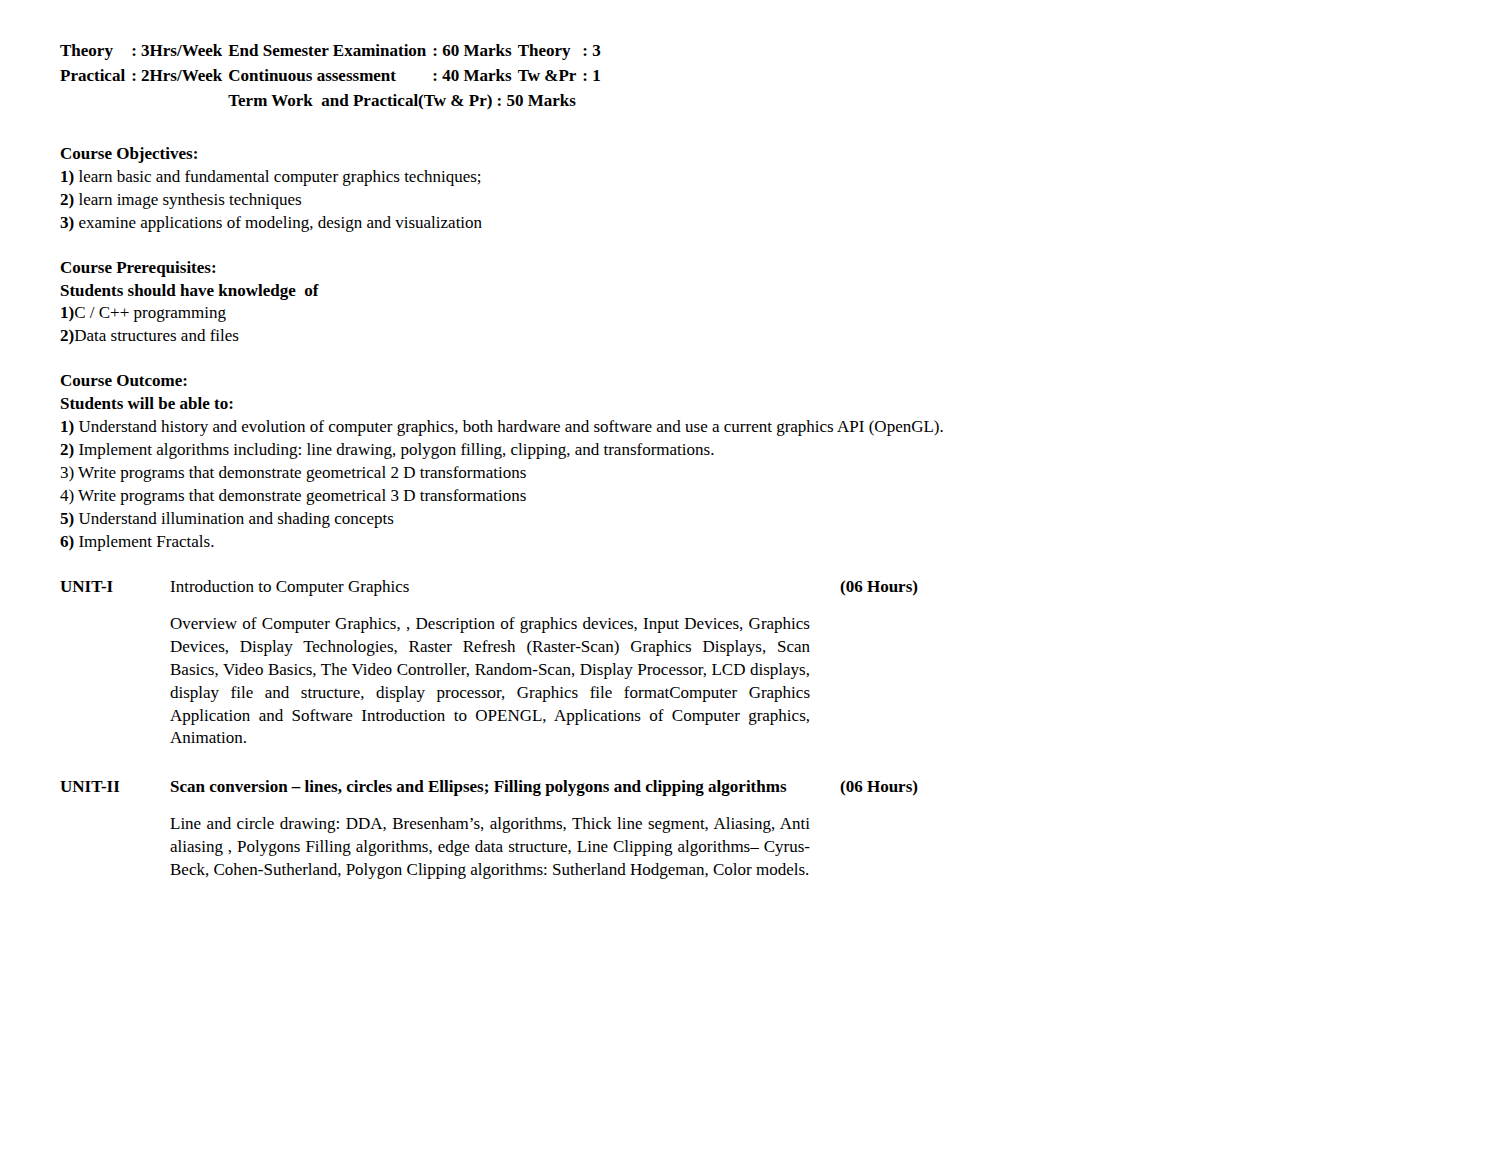| Theory | : 3Hrs/Week | End Semester Examination | : 60 Marks | Theory | : 3 |
| Practical | : 2Hrs/Week | Continuous assessment | : 40 Marks | Tw &Pr | : 1 |
| | | Term Work and Practical(Tw & Pr) : 50 Marks |
Course Objectives:
1) learn basic and fundamental computer graphics techniques;
2) learn image synthesis techniques
3) examine applications of modeling, design and visualization
Course Prerequisites:
Students should have knowledge of
1) C / C++ programming
2) Data structures and files
Course Outcome:
Students will be able to:
1) Understand history and evolution of computer graphics, both hardware and software and use a current graphics API (OpenGL).
2) Implement algorithms including: line drawing, polygon filling, clipping, and transformations.
3) Write programs that demonstrate geometrical 2 D transformations
4) Write programs that demonstrate geometrical 3 D transformations
5) Understand illumination and shading concepts
6) Implement Fractals.
UNIT-I
Introduction to Computer Graphics
Overview of Computer Graphics, , Description of graphics devices, Input Devices, Graphics Devices, Display Technologies, Raster Refresh (Raster-Scan) Graphics Displays, Scan Basics, Video Basics, The Video Controller, Random-Scan, Display Processor, LCD displays, display file and structure, display processor, Graphics file formatComputer Graphics Application and Software Introduction to OPENGL, Applications of Computer graphics, Animation.
(06 Hours)
UNIT-II
Scan conversion – lines, circles and Ellipses; Filling polygons and clipping algorithms
Line and circle drawing: DDA, Bresenham’s, algorithms, Thick line segment, Aliasing, Anti aliasing , Polygons Filling algorithms, edge data structure, Line Clipping algorithms– Cyrus-Beck, Cohen-Sutherland, Polygon Clipping algorithms: Sutherland Hodgeman, Color models.
(06 Hours)